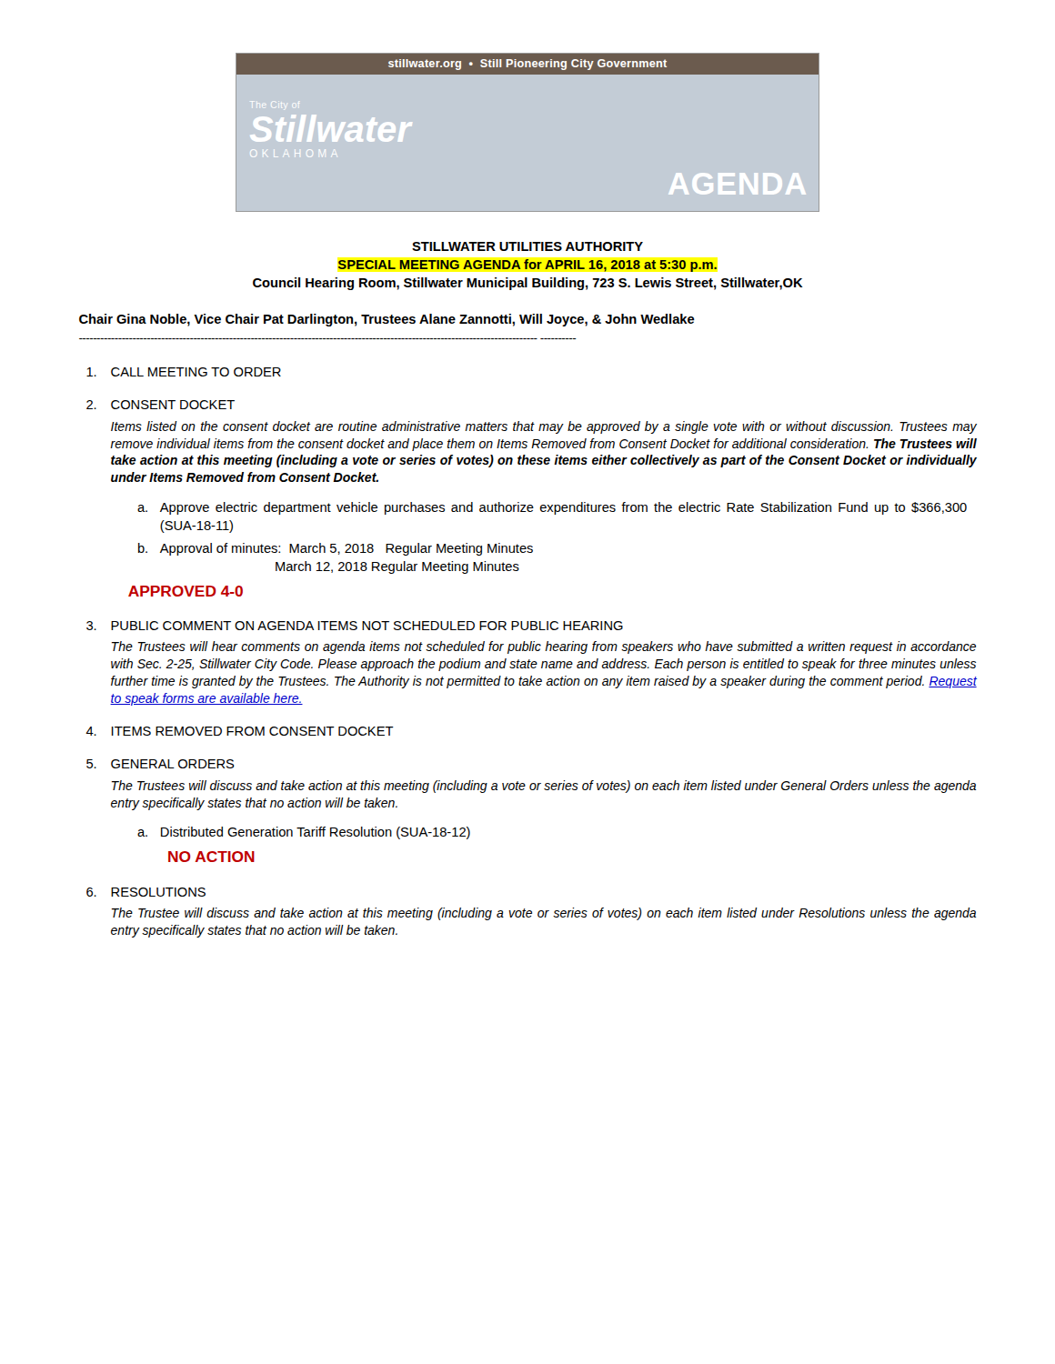stillwater.org • Still Pioneering City Government
The City of Stillwater OKLAHOMA
AGENDA
STILLWATER UTILITIES AUTHORITY
SPECIAL MEETING AGENDA for APRIL 16, 2018 at 5:30 p.m.
Council Hearing Room, Stillwater Municipal Building, 723 S. Lewis Street, Stillwater,OK
Chair Gina Noble, Vice Chair Pat Darlington, Trustees Alane Zannotti, Will Joyce, & John Wedlake
-------------------------------------------------------------------------------------------------------------------------------- ----------
Call Meeting to Order
Consent Docket
Items listed on the consent docket are routine administrative matters that may be approved by a single vote with or without discussion. Trustees may remove individual items from the consent docket and place them on Items Removed from Consent Docket for additional consideration. The Trustees will take action at this meeting (including a vote or series of votes) on these items either collectively as part of the Consent Docket or individually under Items Removed from Consent Docket.
Approve electric department vehicle purchases and authorize expenditures from the electric Rate Stabilization Fund up to $366,300 (SUA-18-11)
Approval of minutes: March 5, 2018 Regular Meeting Minutes March 12, 2018 Regular Meeting Minutes
APPROVED 4-0
Public Comment on Agenda Items Not Scheduled for Public Hearing
The Trustees will hear comments on agenda items not scheduled for public hearing from speakers who have submitted a written request in accordance with Sec. 2-25, Stillwater City Code. Please approach the podium and state name and address. Each person is entitled to speak for three minutes unless further time is granted by the Trustees. The Authority is not permitted to take action on any item raised by a speaker during the comment period. Request to speak forms are available here.
Items Removed from Consent Docket
General Orders
The Trustees will discuss and take action at this meeting (including a vote or series of votes) on each item listed under General Orders unless the agenda entry specifically states that no action will be taken.
Distributed Generation Tariff Resolution (SUA-18-12)
NO ACTION
Resolutions
The Trustee will discuss and take action at this meeting (including a vote or series of votes) on each item listed under Resolutions unless the agenda entry specifically states that no action will be taken.